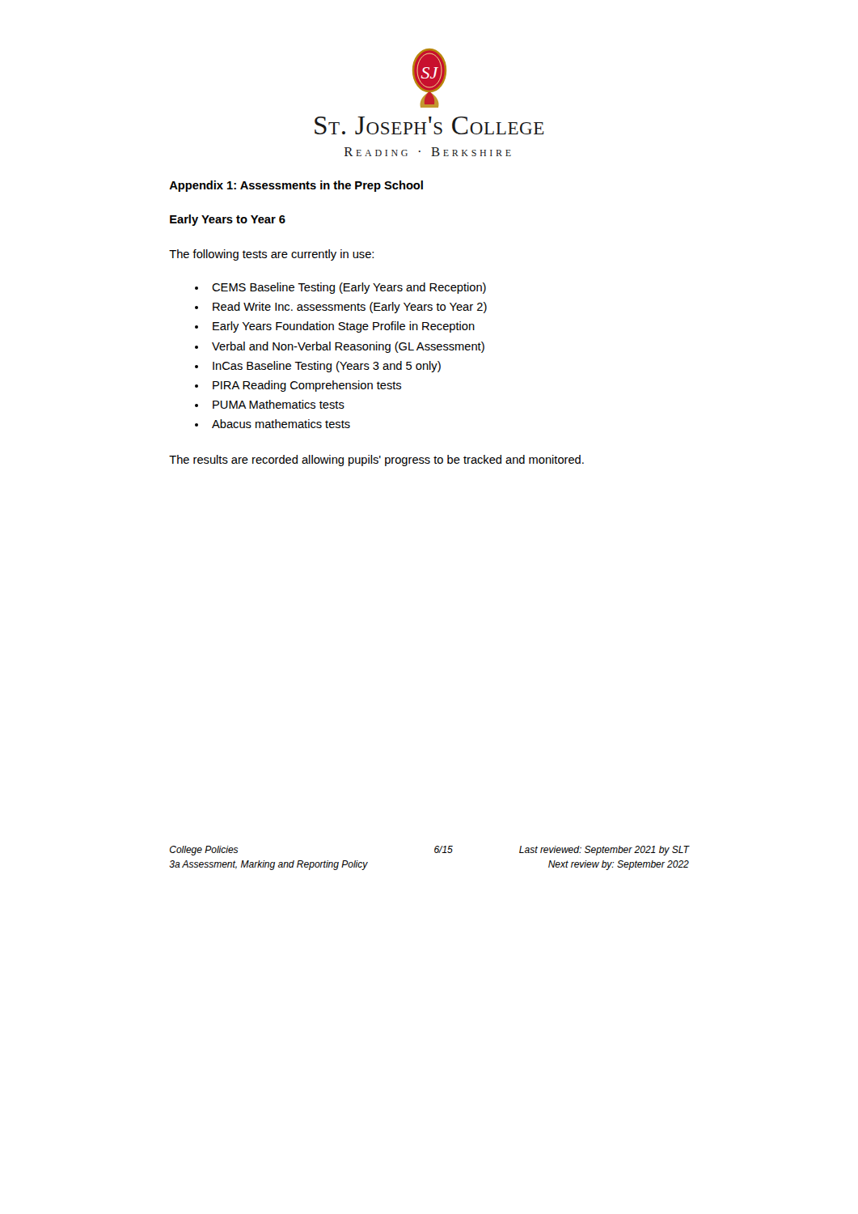SJ
St. Joseph's College
Reading · Berkshire
Appendix 1: Assessments in the Prep School
Early Years to Year 6
The following tests are currently in use:
CEMS Baseline Testing (Early Years and Reception)
Read Write Inc. assessments (Early Years to Year 2)
Early Years Foundation Stage Profile in Reception
Verbal and Non-Verbal Reasoning (GL Assessment)
InCas Baseline Testing (Years 3 and 5 only)
PIRA Reading Comprehension tests
PUMA Mathematics tests
Abacus mathematics tests
The results are recorded allowing pupils' progress to be tracked and monitored.
College Policies 3a Assessment, Marking and Reporting Policy
6/15
Last reviewed: September 2021 by SLT Next review by: September 2022